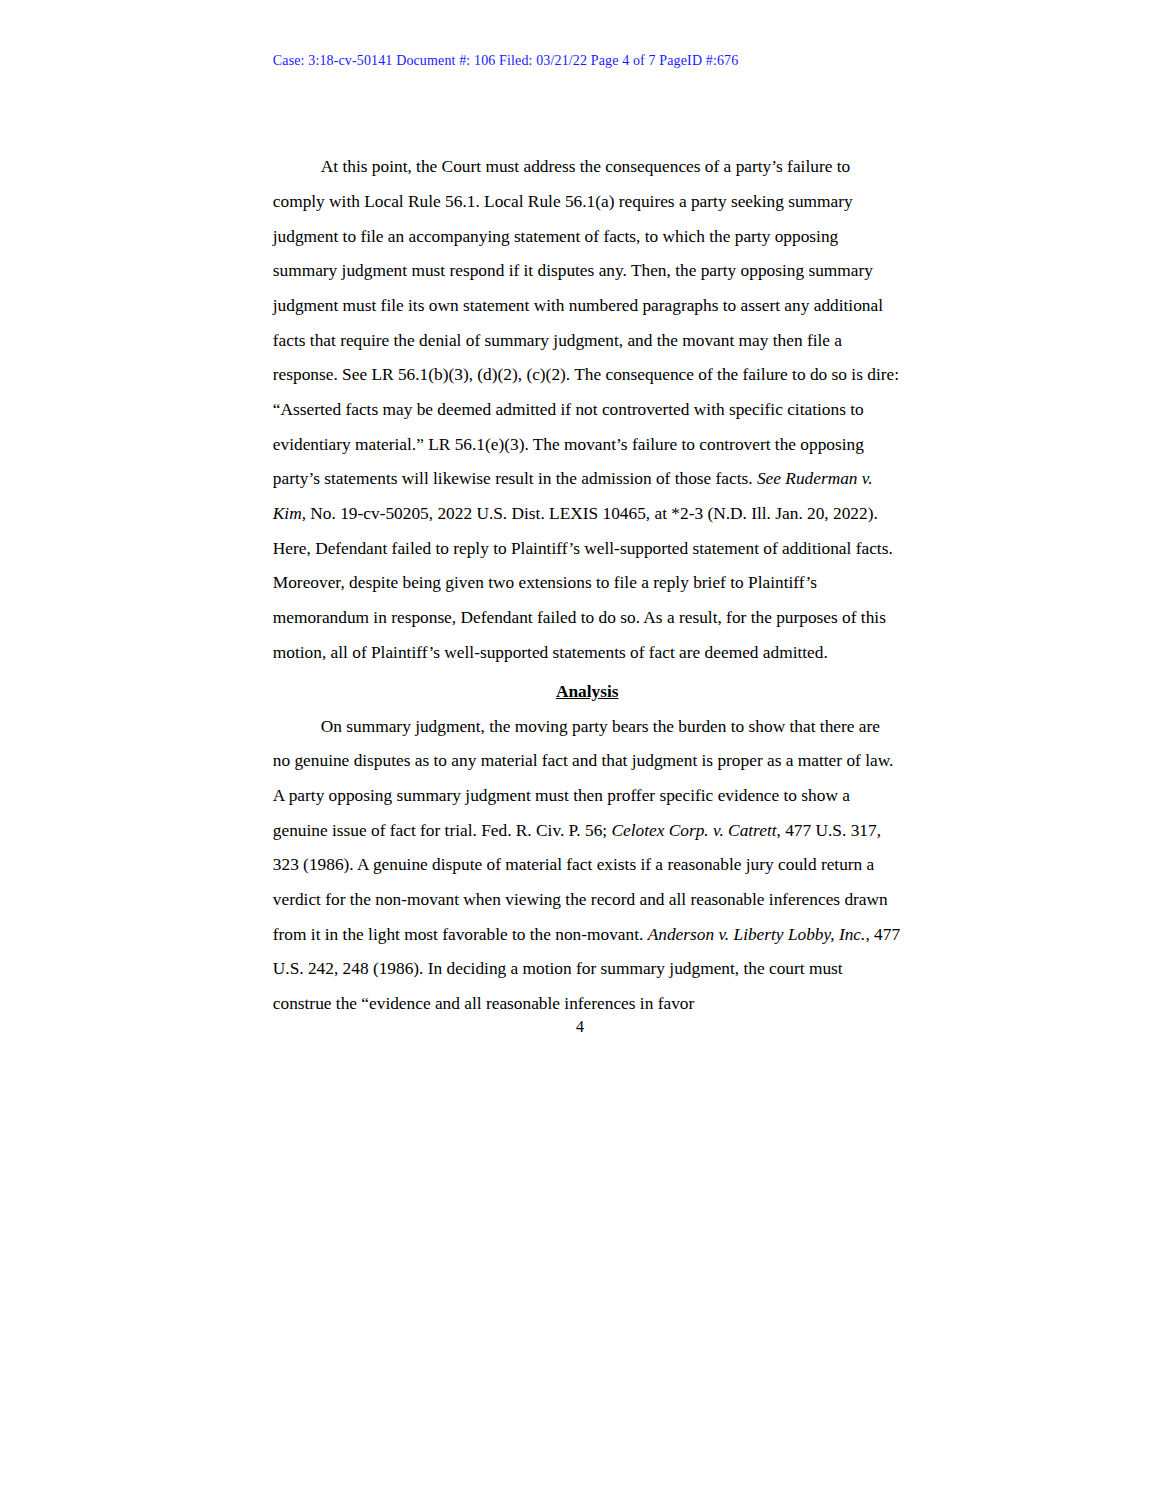Case: 3:18-cv-50141 Document #: 106 Filed: 03/21/22 Page 4 of 7 PageID #:676
At this point, the Court must address the consequences of a party’s failure to comply with Local Rule 56.1. Local Rule 56.1(a) requires a party seeking summary judgment to file an accompanying statement of facts, to which the party opposing summary judgment must respond if it disputes any. Then, the party opposing summary judgment must file its own statement with numbered paragraphs to assert any additional facts that require the denial of summary judgment, and the movant may then file a response. See LR 56.1(b)(3), (d)(2), (c)(2). The consequence of the failure to do so is dire: “Asserted facts may be deemed admitted if not controverted with specific citations to evidentiary material.” LR 56.1(e)(3). The movant’s failure to controvert the opposing party’s statements will likewise result in the admission of those facts. See Ruderman v. Kim, No. 19-cv-50205, 2022 U.S. Dist. LEXIS 10465, at *2-3 (N.D. Ill. Jan. 20, 2022). Here, Defendant failed to reply to Plaintiff’s well-supported statement of additional facts. Moreover, despite being given two extensions to file a reply brief to Plaintiff’s memorandum in response, Defendant failed to do so. As a result, for the purposes of this motion, all of Plaintiff’s well-supported statements of fact are deemed admitted.
Analysis
On summary judgment, the moving party bears the burden to show that there are no genuine disputes as to any material fact and that judgment is proper as a matter of law. A party opposing summary judgment must then proffer specific evidence to show a genuine issue of fact for trial. Fed. R. Civ. P. 56; Celotex Corp. v. Catrett, 477 U.S. 317, 323 (1986). A genuine dispute of material fact exists if a reasonable jury could return a verdict for the non-movant when viewing the record and all reasonable inferences drawn from it in the light most favorable to the non-movant. Anderson v. Liberty Lobby, Inc., 477 U.S. 242, 248 (1986). In deciding a motion for summary judgment, the court must construe the “evidence and all reasonable inferences in favor
4